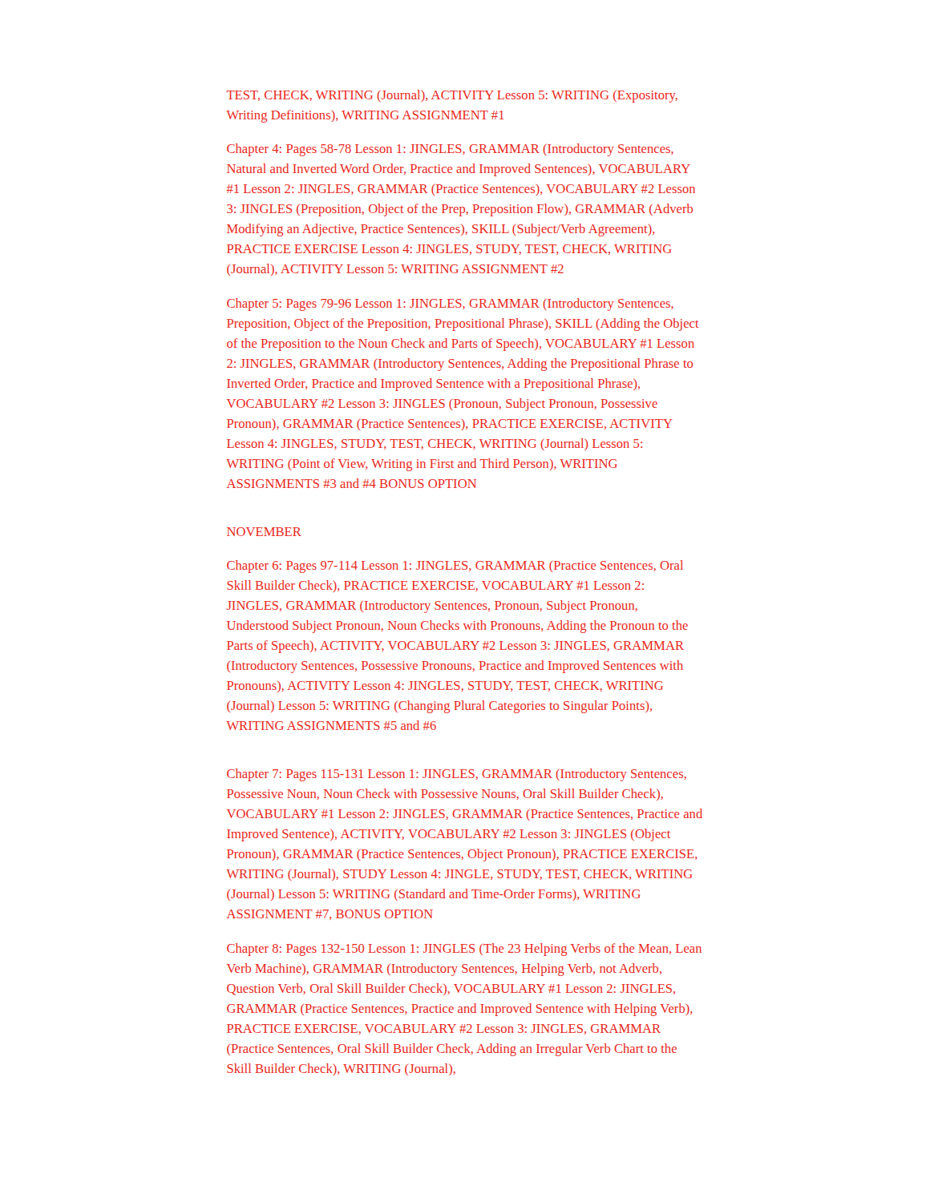TEST, CHECK, WRITING (Journal), ACTIVITY Lesson 5: WRITING (Expository, Writing Definitions), WRITING ASSIGNMENT #1
Chapter 4: Pages 58-78 Lesson 1: JINGLES, GRAMMAR (Introductory Sentences, Natural and Inverted Word Order, Practice and Improved Sentences), VOCABULARY #1 Lesson 2: JINGLES, GRAMMAR (Practice Sentences), VOCABULARY #2 Lesson 3: JINGLES (Preposition, Object of the Prep, Preposition Flow), GRAMMAR (Adverb Modifying an Adjective, Practice Sentences), SKILL (Subject/Verb Agreement), PRACTICE EXERCISE Lesson 4: JINGLES, STUDY, TEST, CHECK, WRITING (Journal), ACTIVITY Lesson 5: WRITING ASSIGNMENT #2
Chapter 5: Pages 79-96 Lesson 1: JINGLES, GRAMMAR (Introductory Sentences, Preposition, Object of the Preposition, Prepositional Phrase), SKILL (Adding the Object of the Preposition to the Noun Check and Parts of Speech), VOCABULARY #1 Lesson 2: JINGLES, GRAMMAR (Introductory Sentences, Adding the Prepositional Phrase to Inverted Order, Practice and Improved Sentence with a Prepositional Phrase), VOCABULARY #2 Lesson 3: JINGLES (Pronoun, Subject Pronoun, Possessive Pronoun), GRAMMAR (Practice Sentences), PRACTICE EXERCISE, ACTIVITY Lesson 4: JINGLES, STUDY, TEST, CHECK, WRITING (Journal) Lesson 5: WRITING (Point of View, Writing in First and Third Person), WRITING ASSIGNMENTS #3 and #4 BONUS OPTION
NOVEMBER
Chapter 6: Pages 97-114 Lesson 1: JINGLES, GRAMMAR (Practice Sentences, Oral Skill Builder Check), PRACTICE EXERCISE, VOCABULARY #1 Lesson 2: JINGLES, GRAMMAR (Introductory Sentences, Pronoun, Subject Pronoun, Understood Subject Pronoun, Noun Checks with Pronouns, Adding the Pronoun to the Parts of Speech), ACTIVITY, VOCABULARY #2 Lesson 3: JINGLES, GRAMMAR (Introductory Sentences, Possessive Pronouns, Practice and Improved Sentences with Pronouns), ACTIVITY Lesson 4: JINGLES, STUDY, TEST, CHECK, WRITING (Journal) Lesson 5: WRITING (Changing Plural Categories to Singular Points), WRITING ASSIGNMENTS #5 and #6
Chapter 7: Pages 115-131 Lesson 1: JINGLES, GRAMMAR (Introductory Sentences, Possessive Noun, Noun Check with Possessive Nouns, Oral Skill Builder Check), VOCABULARY #1 Lesson 2: JINGLES, GRAMMAR (Practice Sentences, Practice and Improved Sentence), ACTIVITY, VOCABULARY #2 Lesson 3: JINGLES (Object Pronoun), GRAMMAR (Practice Sentences, Object Pronoun), PRACTICE EXERCISE, WRITING (Journal), STUDY Lesson 4: JINGLE, STUDY, TEST, CHECK, WRITING (Journal) Lesson 5: WRITING (Standard and Time-Order Forms), WRITING ASSIGNMENT #7, BONUS OPTION
Chapter 8: Pages 132-150 Lesson 1: JINGLES (The 23 Helping Verbs of the Mean, Lean Verb Machine), GRAMMAR (Introductory Sentences, Helping Verb, not Adverb, Question Verb, Oral Skill Builder Check), VOCABULARY #1 Lesson 2: JINGLES, GRAMMAR (Practice Sentences, Practice and Improved Sentence with Helping Verb), PRACTICE EXERCISE, VOCABULARY #2 Lesson 3: JINGLES, GRAMMAR (Practice Sentences, Oral Skill Builder Check, Adding an Irregular Verb Chart to the Skill Builder Check), WRITING (Journal),